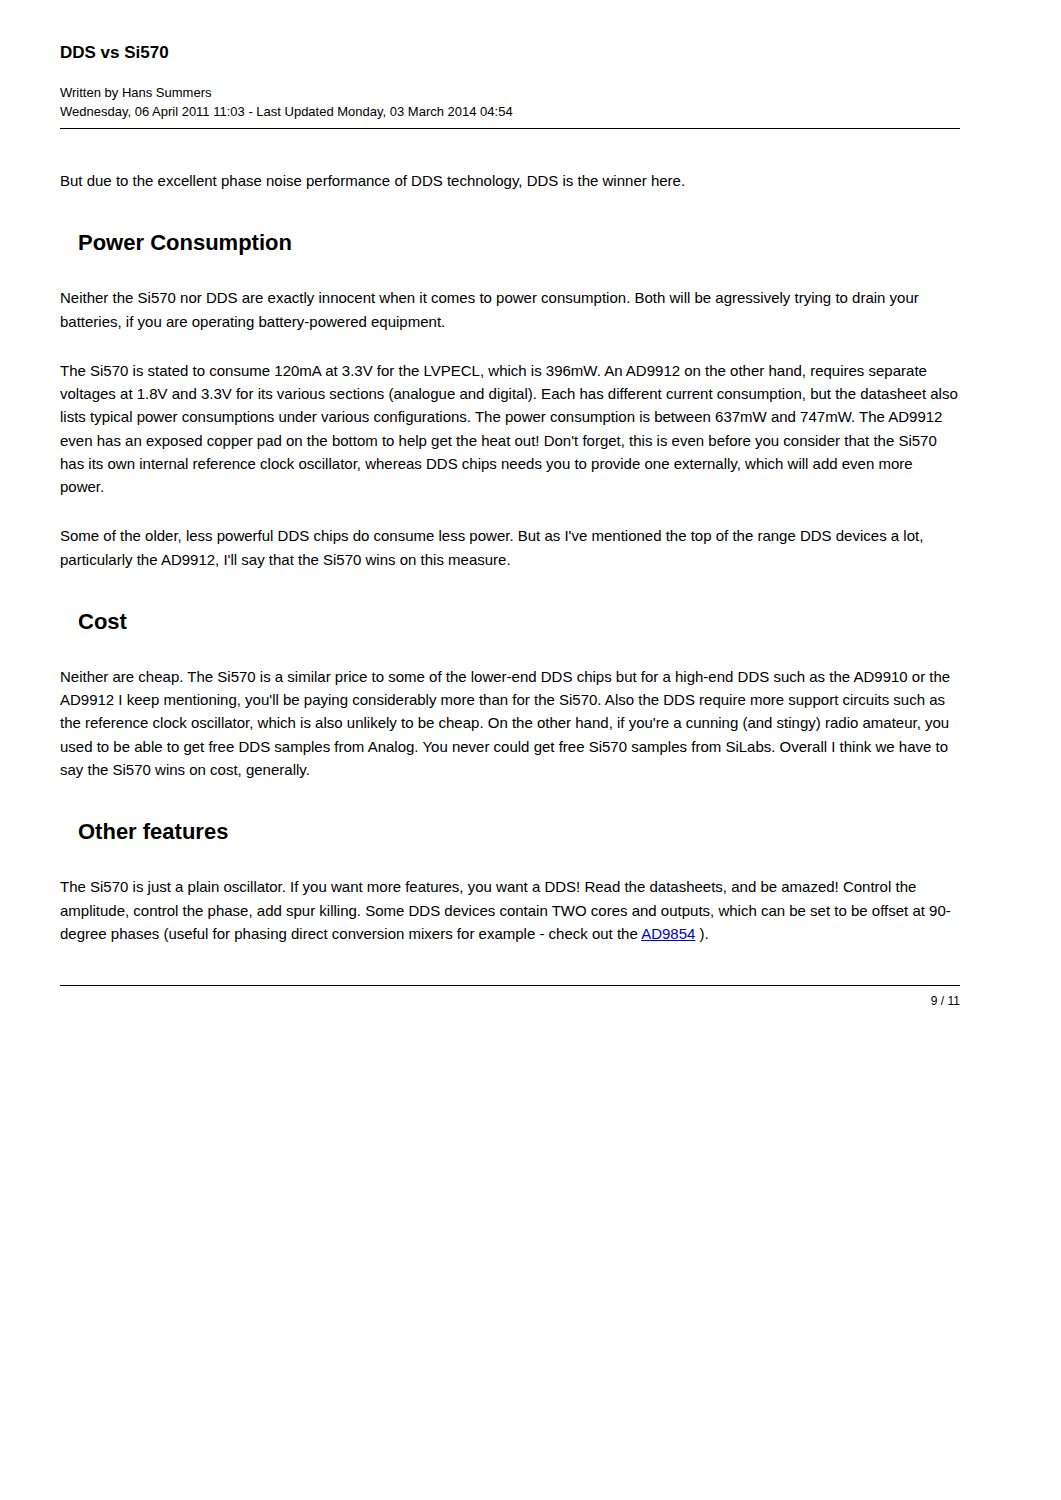DDS vs Si570
Written by Hans Summers
Wednesday, 06 April 2011 11:03 - Last Updated Monday, 03 March 2014 04:54
But due to the excellent phase noise performance of DDS technology, DDS is the winner here.
Power Consumption
Neither the Si570 nor DDS are exactly innocent when it comes to power consumption. Both will be agressively trying to drain your batteries, if you are operating battery-powered equipment.
The Si570 is stated to consume 120mA at 3.3V for the LVPECL, which is 396mW. An AD9912 on the other hand, requires separate voltages at 1.8V and 3.3V for its various sections (analogue and digital). Each has different current consumption, but the datasheet also lists typical power consumptions under various configurations. The power consumption is between 637mW and 747mW. The AD9912 even has an exposed copper pad on the bottom to help get the heat out! Don't forget, this is even before you consider that the Si570 has its own internal reference clock oscillator, whereas DDS chips needs you to provide one externally, which will add even more power.
Some of the older, less powerful DDS chips do consume less power. But as I've mentioned the top of the range DDS devices a lot, particularly the AD9912, I'll say that the Si570 wins on this measure.
Cost
Neither are cheap. The Si570 is a similar price to some of the lower-end DDS chips but for a high-end DDS such as the AD9910 or the AD9912 I keep mentioning, you'll be paying considerably more than for the Si570. Also the DDS require more support circuits such as the reference clock oscillator, which is also unlikely to be cheap. On the other hand, if you're a cunning (and stingy) radio amateur, you used to be able to get free DDS samples from Analog. You never could get free Si570 samples from SiLabs. Overall I think we have to say the Si570 wins on cost, generally.
Other features
The Si570 is just a plain oscillator. If you want more features, you want a DDS! Read the datasheets, and be amazed! Control the amplitude, control the phase, add spur killing. Some DDS devices contain TWO cores and outputs, which can be set to be offset at 90-degree phases (useful for phasing direct conversion mixers for example - check out the AD9854 ).
9 / 11